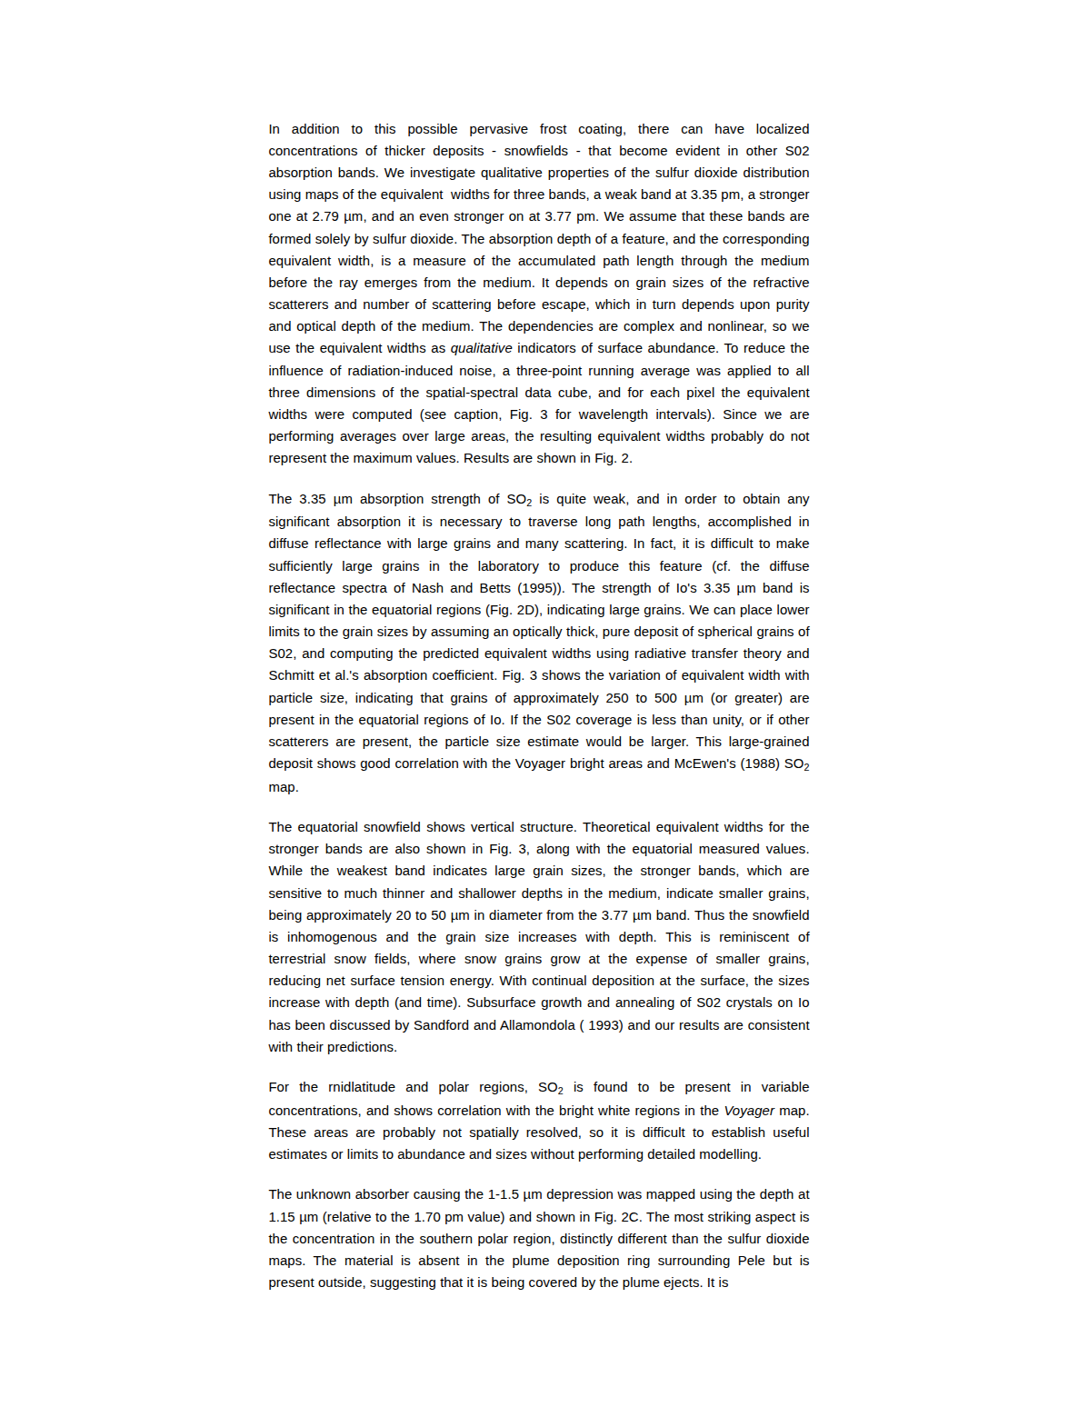In addition to this possible pervasive frost coating, there can have localized concentrations of thicker deposits - snowfields - that become evident in other S02 absorption bands. We investigate qualitative properties of the sulfur dioxide distribution using maps of the equivalent widths for three bands, a weak band at 3.35 pm, a stronger one at 2.79 µm, and an even stronger on at 3.77 pm. We assume that these bands are formed solely by sulfur dioxide. The absorption depth of a feature, and the corresponding equivalent width, is a measure of the accumulated path length through the medium before the ray emerges from the medium. It depends on grain sizes of the refractive scatterers and number of scattering before escape, which in turn depends upon purity and optical depth of the medium. The dependencies are complex and nonlinear, so we use the equivalent widths as qualitative indicators of surface abundance. To reduce the influence of radiation-induced noise, a three-point running average was applied to all three dimensions of the spatial-spectral data cube, and for each pixel the equivalent widths were computed (see caption, Fig. 3 for wavelength intervals). Since we are performing averages over large areas, the resulting equivalent widths probably do not represent the maximum values. Results are shown in Fig. 2.
The 3.35 µm absorption strength of SO2 is quite weak, and in order to obtain any significant absorption it is necessary to traverse long path lengths, accomplished in diffuse reflectance with large grains and many scattering. In fact, it is difficult to make sufficiently large grains in the laboratory to produce this feature (cf. the diffuse reflectance spectra of Nash and Betts (1995)). The strength of Io's 3.35 µm band is significant in the equatorial regions (Fig. 2D), indicating large grains. We can place lower limits to the grain sizes by assuming an optically thick, pure deposit of spherical grains of S02, and computing the predicted equivalent widths using radiative transfer theory and Schmitt et al.'s absorption coefficient. Fig. 3 shows the variation of equivalent width with particle size, indicating that grains of approximately 250 to 500 µm (or greater) are present in the equatorial regions of Io. If the S02 coverage is less than unity, or if other scatterers are present, the particle size estimate would be larger. This large-grained deposit shows good correlation with the Voyager bright areas and McEwen's (1988) SO2 map.
The equatorial snowfield shows vertical structure. Theoretical equivalent widths for the stronger bands are also shown in Fig. 3, along with the equatorial measured values. While the weakest band indicates large grain sizes, the stronger bands, which are sensitive to much thinner and shallower depths in the medium, indicate smaller grains, being approximately 20 to 50 µm in diameter from the 3.77 µm band. Thus the snowfield is inhomogenous and the grain size increases with depth. This is reminiscent of terrestrial snow fields, where snow grains grow at the expense of smaller grains, reducing net surface tension energy. With continual deposition at the surface, the sizes increase with depth (and time). Subsurface growth and annealing of S02 crystals on Io has been discussed by Sandford and Allamondola ( 1993) and our results are consistent with their predictions.
For the rnidlatitude and polar regions, SO2 is found to be present in variable concentrations, and shows correlation with the bright white regions in the Voyager map. These areas are probably not spatially resolved, so it is difficult to establish useful estimates or limits to abundance and sizes without performing detailed modelling.
The unknown absorber causing the 1-1.5 µm depression was mapped using the depth at 1.15 µm (relative to the 1.70 pm value) and shown in Fig. 2C. The most striking aspect is the concentration in the southern polar region, distinctly different than the sulfur dioxide maps. The material is absent in the plume deposition ring surrounding Pele but is present outside, suggesting that it is being covered by the plume ejects. It is